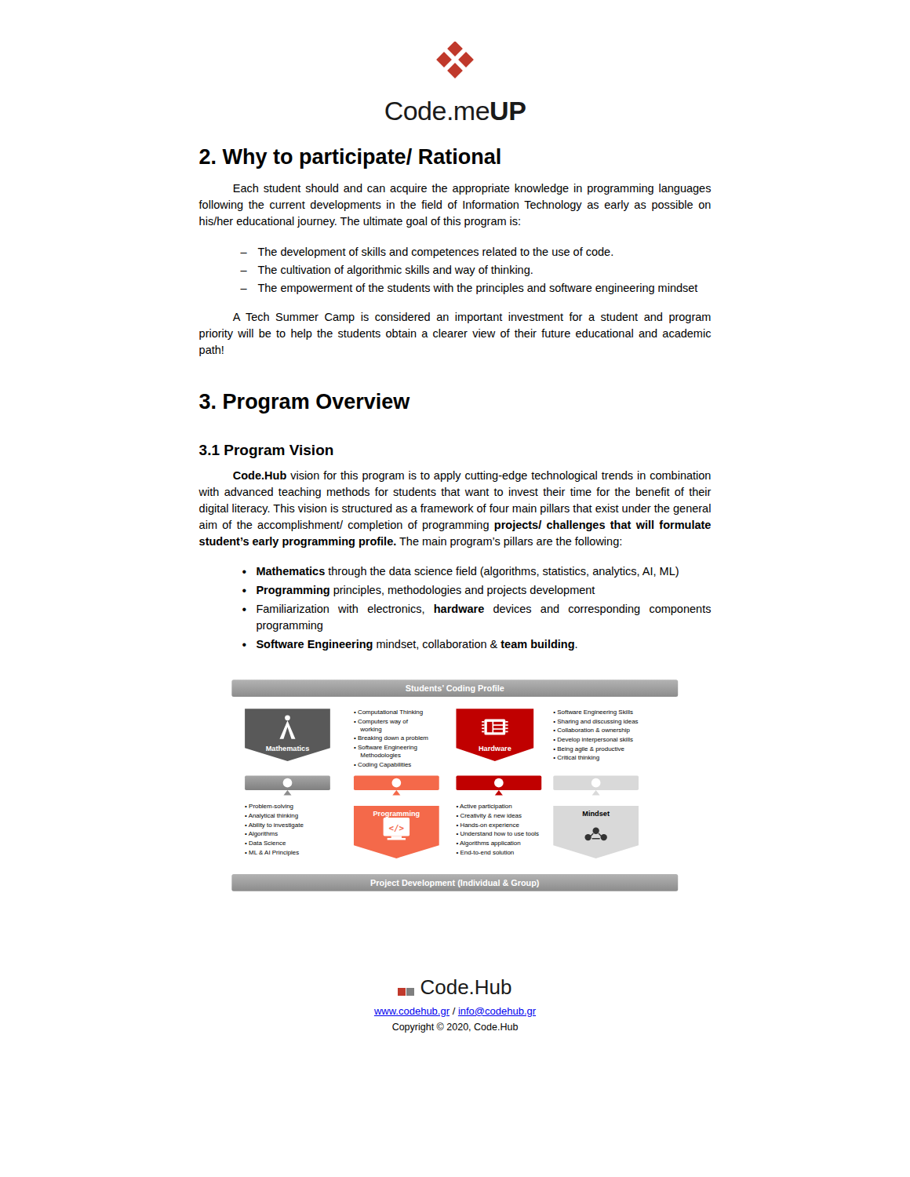Code.meUP
2. Why to participate/ Rational
Each student should and can acquire the appropriate knowledge in programming languages following the current developments in the field of Information Technology as early as possible on his/her educational journey. The ultimate goal of this program is:
The development of skills and competences related to the use of code.
The cultivation of algorithmic skills and way of thinking.
The empowerment of the students with the principles and software engineering mindset
A Tech Summer Camp is considered an important investment for a student and program priority will be to help the students obtain a clearer view of their future educational and academic path!
3. Program Overview
3.1 Program Vision
Code.Hub vision for this program is to apply cutting-edge technological trends in combination with advanced teaching methods for students that want to invest their time for the benefit of their digital literacy. This vision is structured as a framework of four main pillars that exist under the general aim of the accomplishment/ completion of programming projects/ challenges that will formulate student’s early programming profile. The main program’s pillars are the following:
Mathematics through the data science field (algorithms, statistics, analytics, AI, ML)
Programming principles, methodologies and projects development
Familiarization with electronics, hardware devices and corresponding components programming
Software Engineering mindset, collaboration & team building.
Students’ Coding Profile Mathematics • Computational Thinking • Computers way of working • Breaking down a problem • Software Engineering Methodologies • Coding Capabilities Hardware • Software Engineering Skills • Sharing and discussing ideas • Collaboration & ownership • Develop interpersonal skills • Being agile & productive • Critical thinking • Problem-solving • Analytical thinking • Ability to investigate • Algorithms • Data Science • ML & AI Principles </> Programming • Active participation • Creativity & new ideas • Hands-on experience • Understand how to use tools • Algorithms application • End-to-end solution Mindset Project Development (Individual & Group)
Code.Hub
www.codehub.gr / info@codehub.gr
Copyright © 2020, Code.Hub